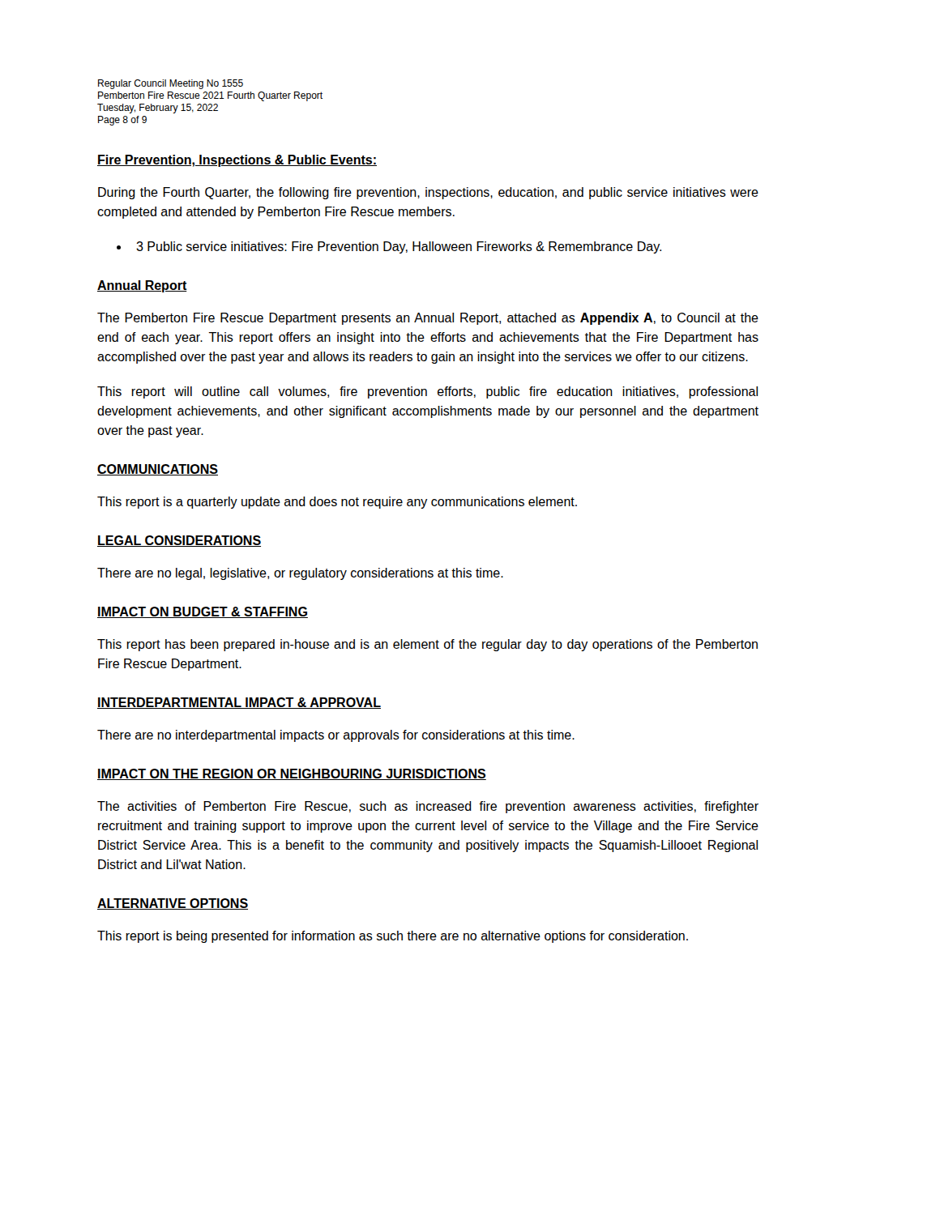Regular Council Meeting No 1555
Pemberton Fire Rescue 2021 Fourth Quarter Report
Tuesday, February 15, 2022
Page 8 of 9
Fire Prevention, Inspections & Public Events:
During the Fourth Quarter, the following fire prevention, inspections, education, and public service initiatives were completed and attended by Pemberton Fire Rescue members.
3 Public service initiatives: Fire Prevention Day, Halloween Fireworks & Remembrance Day.
Annual Report
The Pemberton Fire Rescue Department presents an Annual Report, attached as Appendix A, to Council at the end of each year. This report offers an insight into the efforts and achievements that the Fire Department has accomplished over the past year and allows its readers to gain an insight into the services we offer to our citizens.
This report will outline call volumes, fire prevention efforts, public fire education initiatives, professional development achievements, and other significant accomplishments made by our personnel and the department over the past year.
COMMUNICATIONS
This report is a quarterly update and does not require any communications element.
LEGAL CONSIDERATIONS
There are no legal, legislative, or regulatory considerations at this time.
IMPACT ON BUDGET & STAFFING
This report has been prepared in-house and is an element of the regular day to day operations of the Pemberton Fire Rescue Department.
INTERDEPARTMENTAL IMPACT & APPROVAL
There are no interdepartmental impacts or approvals for considerations at this time.
IMPACT ON THE REGION OR NEIGHBOURING JURISDICTIONS
The activities of Pemberton Fire Rescue, such as increased fire prevention awareness activities, firefighter recruitment and training support to improve upon the current level of service to the Village and the Fire Service District Service Area. This is a benefit to the community and positively impacts the Squamish-Lillooet Regional District and Lil'wat Nation.
ALTERNATIVE OPTIONS
This report is being presented for information as such there are no alternative options for consideration.